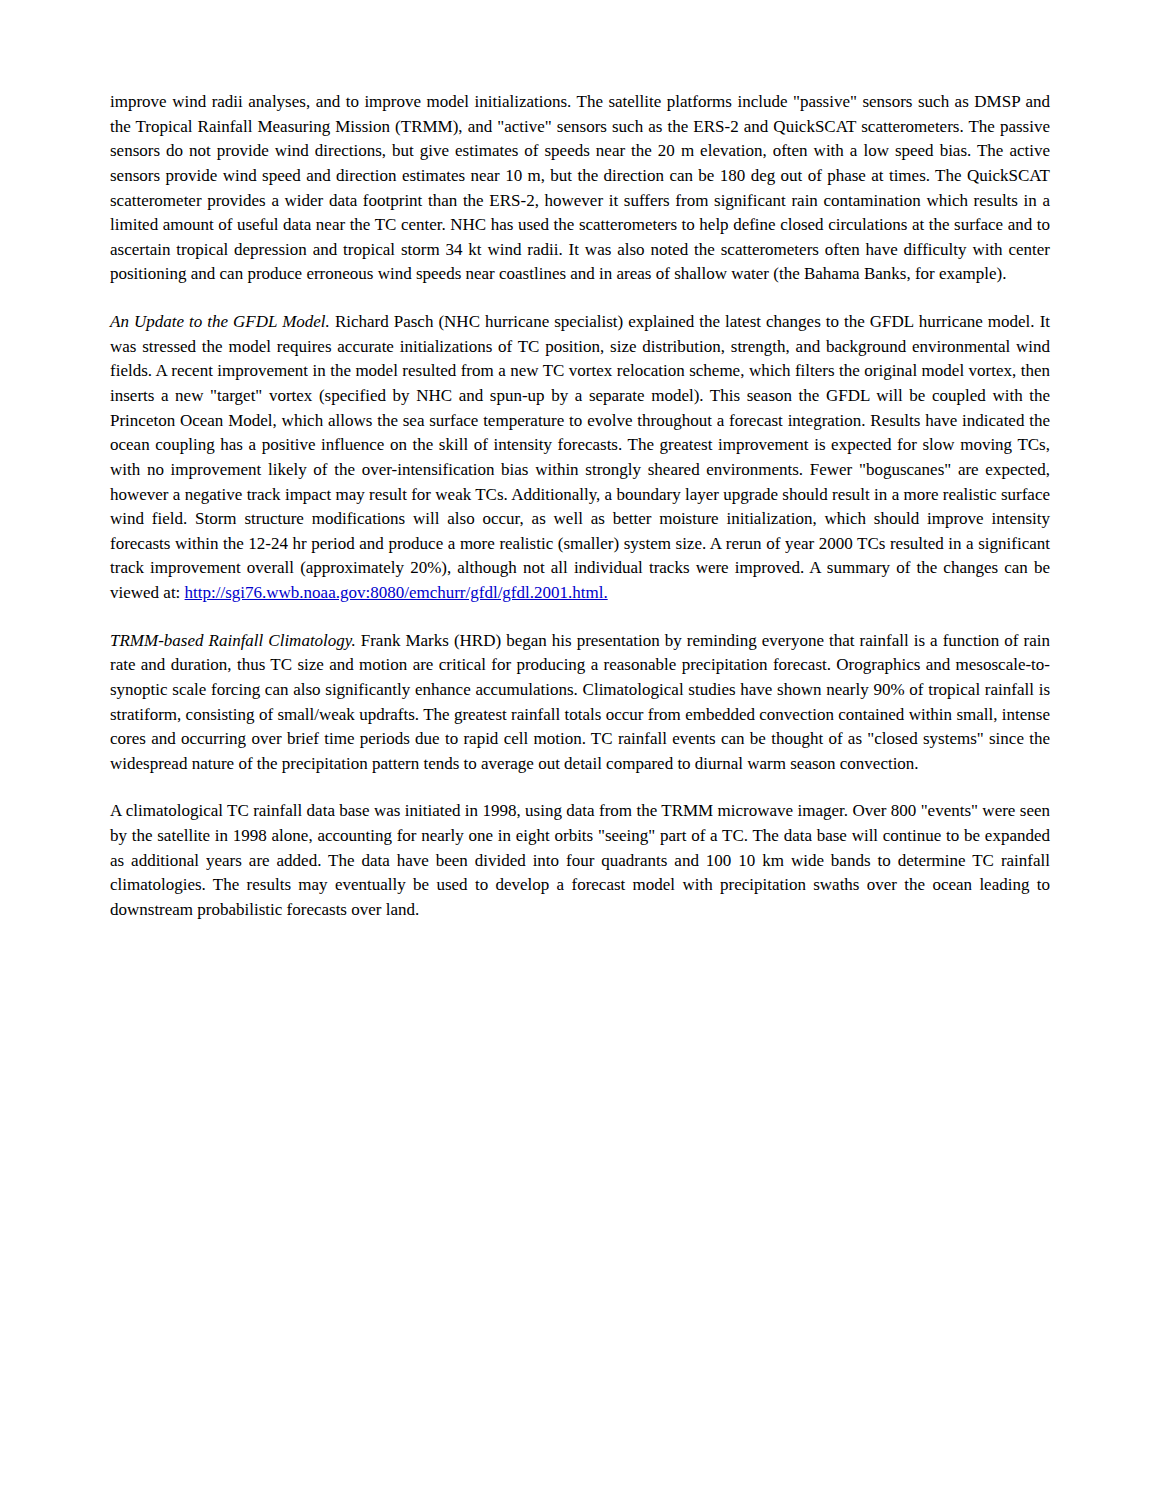improve wind radii analyses, and to improve model initializations. The satellite platforms include "passive" sensors such as DMSP and the Tropical Rainfall Measuring Mission (TRMM), and "active" sensors such as the ERS-2 and QuickSCAT scatterometers. The passive sensors do not provide wind directions, but give estimates of speeds near the 20 m elevation, often with a low speed bias. The active sensors provide wind speed and direction estimates near 10 m, but the direction can be 180 deg out of phase at times. The QuickSCAT scatterometer provides a wider data footprint than the ERS-2, however it suffers from significant rain contamination which results in a limited amount of useful data near the TC center. NHC has used the scatterometers to help define closed circulations at the surface and to ascertain tropical depression and tropical storm 34 kt wind radii. It was also noted the scatterometers often have difficulty with center positioning and can produce erroneous wind speeds near coastlines and in areas of shallow water (the Bahama Banks, for example).
An Update to the GFDL Model. Richard Pasch (NHC hurricane specialist) explained the latest changes to the GFDL hurricane model. It was stressed the model requires accurate initializations of TC position, size distribution, strength, and background environmental wind fields. A recent improvement in the model resulted from a new TC vortex relocation scheme, which filters the original model vortex, then inserts a new "target" vortex (specified by NHC and spun-up by a separate model). This season the GFDL will be coupled with the Princeton Ocean Model, which allows the sea surface temperature to evolve throughout a forecast integration. Results have indicated the ocean coupling has a positive influence on the skill of intensity forecasts. The greatest improvement is expected for slow moving TCs, with no improvement likely of the over-intensification bias within strongly sheared environments. Fewer "boguscanes" are expected, however a negative track impact may result for weak TCs. Additionally, a boundary layer upgrade should result in a more realistic surface wind field. Storm structure modifications will also occur, as well as better moisture initialization, which should improve intensity forecasts within the 12-24 hr period and produce a more realistic (smaller) system size. A rerun of year 2000 TCs resulted in a significant track improvement overall (approximately 20%), although not all individual tracks were improved. A summary of the changes can be viewed at: http://sgi76.wwb.noaa.gov:8080/emchurr/gfdl/gfdl.2001.html.
TRMM-based Rainfall Climatology. Frank Marks (HRD) began his presentation by reminding everyone that rainfall is a function of rain rate and duration, thus TC size and motion are critical for producing a reasonable precipitation forecast. Orographics and mesoscale-to-synoptic scale forcing can also significantly enhance accumulations. Climatological studies have shown nearly 90% of tropical rainfall is stratiform, consisting of small/weak updrafts. The greatest rainfall totals occur from embedded convection contained within small, intense cores and occurring over brief time periods due to rapid cell motion. TC rainfall events can be thought of as "closed systems" since the widespread nature of the precipitation pattern tends to average out detail compared to diurnal warm season convection.
A climatological TC rainfall data base was initiated in 1998, using data from the TRMM microwave imager. Over 800 "events" were seen by the satellite in 1998 alone, accounting for nearly one in eight orbits "seeing" part of a TC. The data base will continue to be expanded as additional years are added. The data have been divided into four quadrants and 100 10 km wide bands to determine TC rainfall climatologies. The results may eventually be used to develop a forecast model with precipitation swaths over the ocean leading to downstream probabilistic forecasts over land.